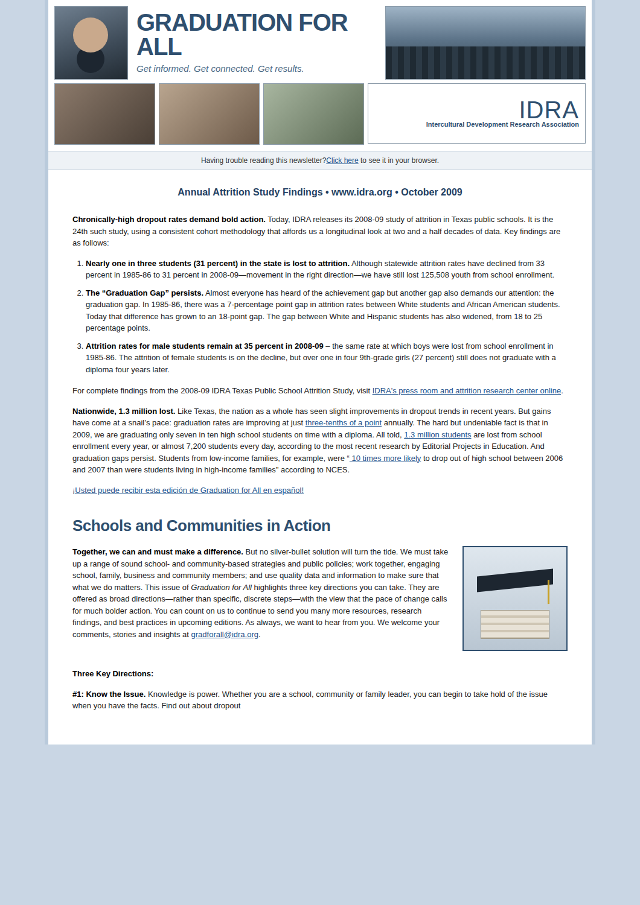GRADUATION FOR ALL
Get informed. Get connected. Get results.
IDRA
Intercultural Development Research Association
Having trouble reading this newsletter?Click here to see it in your browser.
Annual Attrition Study Findings • www.idra.org • October 2009
Chronically-high dropout rates demand bold action. Today, IDRA releases its 2008-09 study of attrition in Texas public schools. It is the 24th such study, using a consistent cohort methodology that affords us a longitudinal look at two and a half decades of data. Key findings are as follows:
Nearly one in three students (31 percent) in the state is lost to attrition. Although statewide attrition rates have declined from 33 percent in 1985-86 to 31 percent in 2008-09—movement in the right direction—we have still lost 125,508 youth from school enrollment.
The “Graduation Gap” persists. Almost everyone has heard of the achievement gap but another gap also demands our attention: the graduation gap. In 1985-86, there was a 7-percentage point gap in attrition rates between White students and African American students. Today that difference has grown to an 18-point gap. The gap between White and Hispanic students has also widened, from 18 to 25 percentage points.
Attrition rates for male students remain at 35 percent in 2008-09 – the same rate at which boys were lost from school enrollment in 1985-86. The attrition of female students is on the decline, but over one in four 9th-grade girls (27 percent) still does not graduate with a diploma four years later.
For complete findings from the 2008-09 IDRA Texas Public School Attrition Study, visit IDRA's press room and attrition research center online.
Nationwide, 1.3 million lost. Like Texas, the nation as a whole has seen slight improvements in dropout trends in recent years. But gains have come at a snail’s pace: graduation rates are improving at just three-tenths of a point annually. The hard but undeniable fact is that in 2009, we are graduating only seven in ten high school students on time with a diploma. All told, 1.3 million students are lost from school enrollment every year, or almost 7,200 students every day, according to the most recent research by Editorial Projects in Education. And graduation gaps persist. Students from low-income families, for example, were “ 10 times more likely to drop out of high school between 2006 and 2007 than were students living in high-income families" according to NCES.
¡Usted puede recibir esta edición de Graduation for All en español!
Schools and Communities in Action
Together, we can and must make a difference. But no silver-bullet solution will turn the tide. We must take up a range of sound school- and community-based strategies and public policies; work together, engaging school, family, business and community members; and use quality data and information to make sure that what we do matters. This issue of Graduation for All highlights three key directions you can take. They are offered as broad directions—rather than specific, discrete steps—with the view that the pace of change calls for much bolder action. You can count on us to continue to send you many more resources, research findings, and best practices in upcoming editions. As always, we want to hear from you. We welcome your comments, stories and insights at gradforall@idra.org.
Three Key Directions:
#1: Know the Issue. Knowledge is power. Whether you are a school, community or family leader, you can begin to take hold of the issue when you have the facts. Find out about dropout